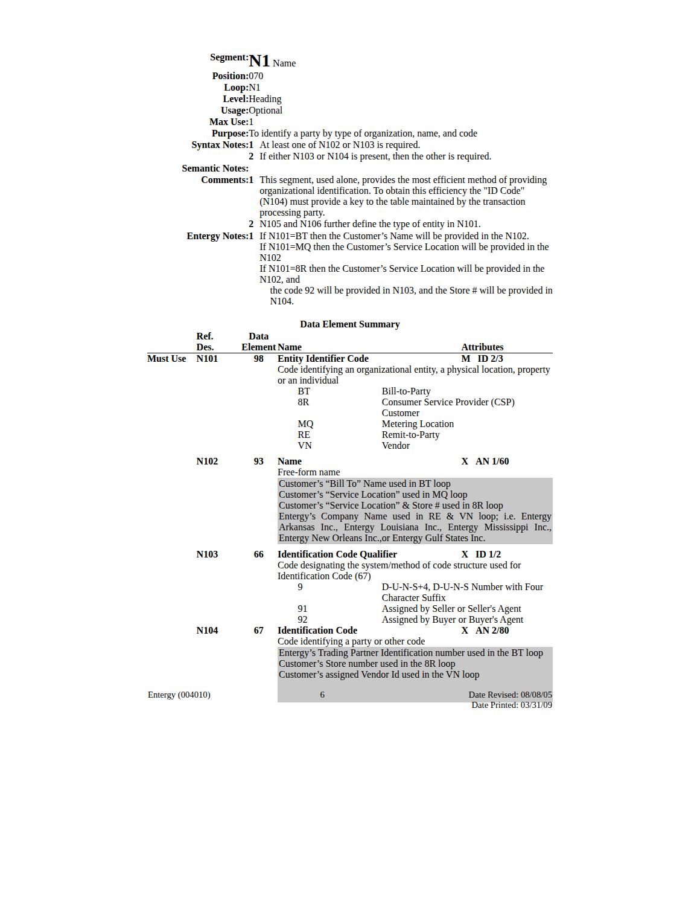| Segment: | N1 Name |
| Position: | 070 |
| Loop: | N1 |
| Level: | Heading |
| Usage: | Optional |
| Max Use: | 1 |
| Purpose: | To identify a party by type of organization, name, and code |
| Syntax Notes: | / 1 / At least one of N102 or N103 is required. / / 2 / If either N103 or N104 is present, then the other is required. / |
| Semantic Notes: | |
| Comments: | / 1 / This segment, used alone, provides the most efficient method of providing organizational identification. To obtain this efficiency the "ID Code" (N104) must provide a key to the table maintained by the transaction processing party. / / 2 / N105 and N106 further define the type of entity in N101. / |
| Entergy Notes: | / 1 / If N101=BT then the Customer’s Name will be provided in the N102. If N101=MQ then the Customer’s Service Location will be provided in the N102 If N101=8R then the Customer’s Service Location will be provided in the N102, and the code 92 will be provided in N103, and the Store # will be provided in N104. / |
Data Element Summary
| | Ref. | Data | | |
| | Des. | Element | Name | Attributes |
| Must Use | N101 | 98 | Entity Identifier Code | M ID 2/3 |
| | Code identifying an organizational entity, a physical location, property or an individual |
| | / BT / Bill-to-Party / / 8R / Consumer Service Provider (CSP) Customer / / MQ / Metering Location / / RE / Remit-to-Party / / VN / Vendor / |
| | N102 | 93 | Name | X AN 1/60 |
| | Free-form name |
| | Customer’s “Bill To” Name used in BT loop Customer’s “Service Location” used in MQ loop Customer’s “Service Location” & Store # used in 8R loop Entergy’s Company Name used in RE & VN loop; i.e. Entergy Arkansas Inc., Entergy Louisiana Inc., Entergy Mississippi Inc., Entergy New Orleans Inc.,or Entergy Gulf States Inc. |
| | N103 | 66 | Identification Code Qualifier | X ID 1/2 |
| | Code designating the system/method of code structure used for Identification Code (67) |
| | / 9 / D-U-N-S+4, D-U-N-S Number with Four Character Suffix / / 91 / Assigned by Seller or Seller's Agent / / 92 / Assigned by Buyer or Buyer's Agent / |
| | N104 | 67 | Identification Code | X AN 2/80 |
| | Code identifying a party or other code |
| | Entergy’s Trading Partner Identification number used in the BT loop Customer’s Store number used in the 8R loop Customer’s assigned Vendor Id used in the VN loop |
| Entergy (004010) | 6 | Date Revised: 08/08/05 Date Printed: 03/31/09 |